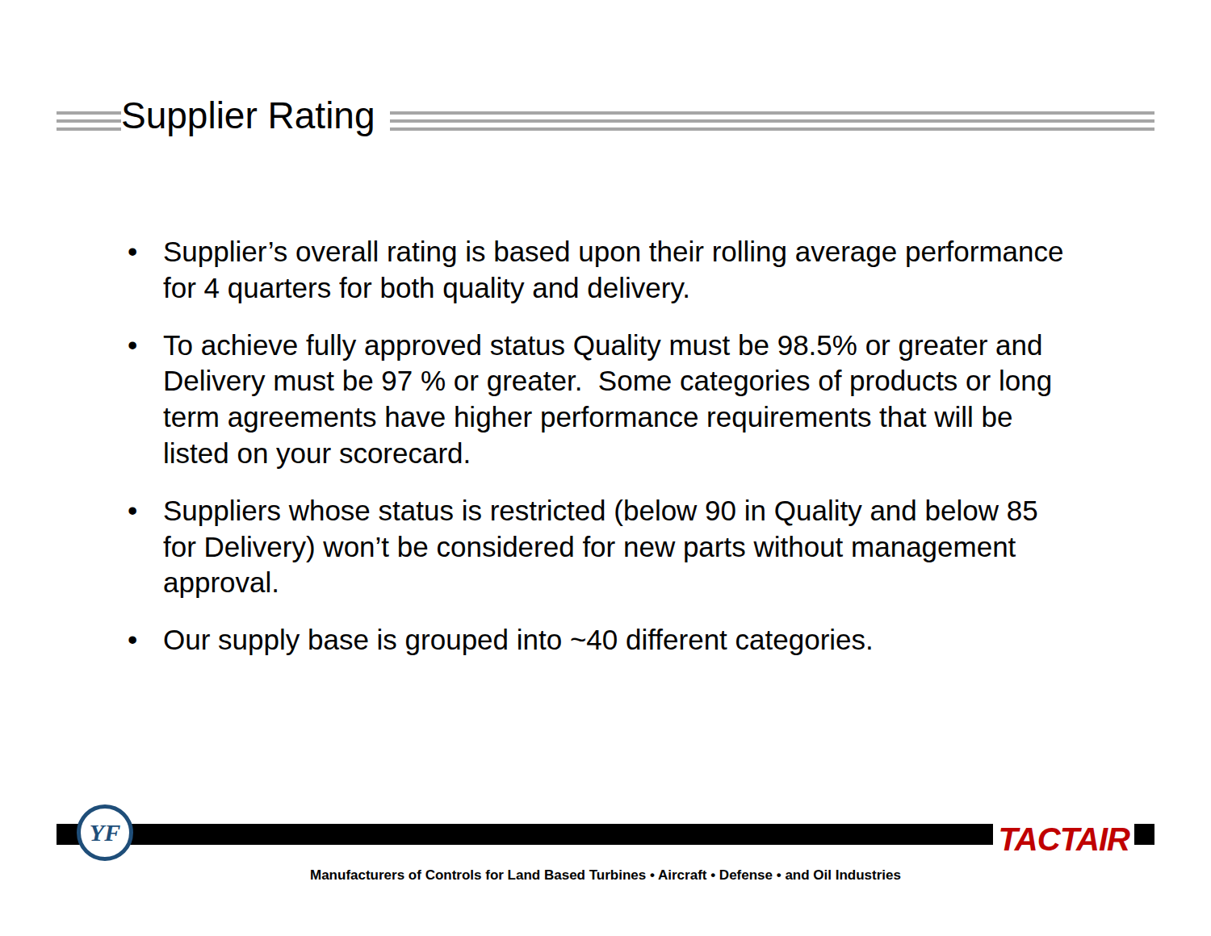Supplier Rating
Supplier’s overall rating is based upon their rolling average performance for 4 quarters for both quality and delivery.
To achieve fully approved status Quality must be 98.5% or greater and Delivery must be 97 % or greater. Some categories of products or long term agreements have higher performance requirements that will be listed on your scorecard.
Suppliers whose status is restricted (below 90 in Quality and below 85 for Delivery) won’t be considered for new parts without management approval.
Our supply base is grouped into ~40 different categories.
YF
TACTAIR
Manufacturers of Controls for Land Based Turbines • Aircraft • Defense • and Oil Industries